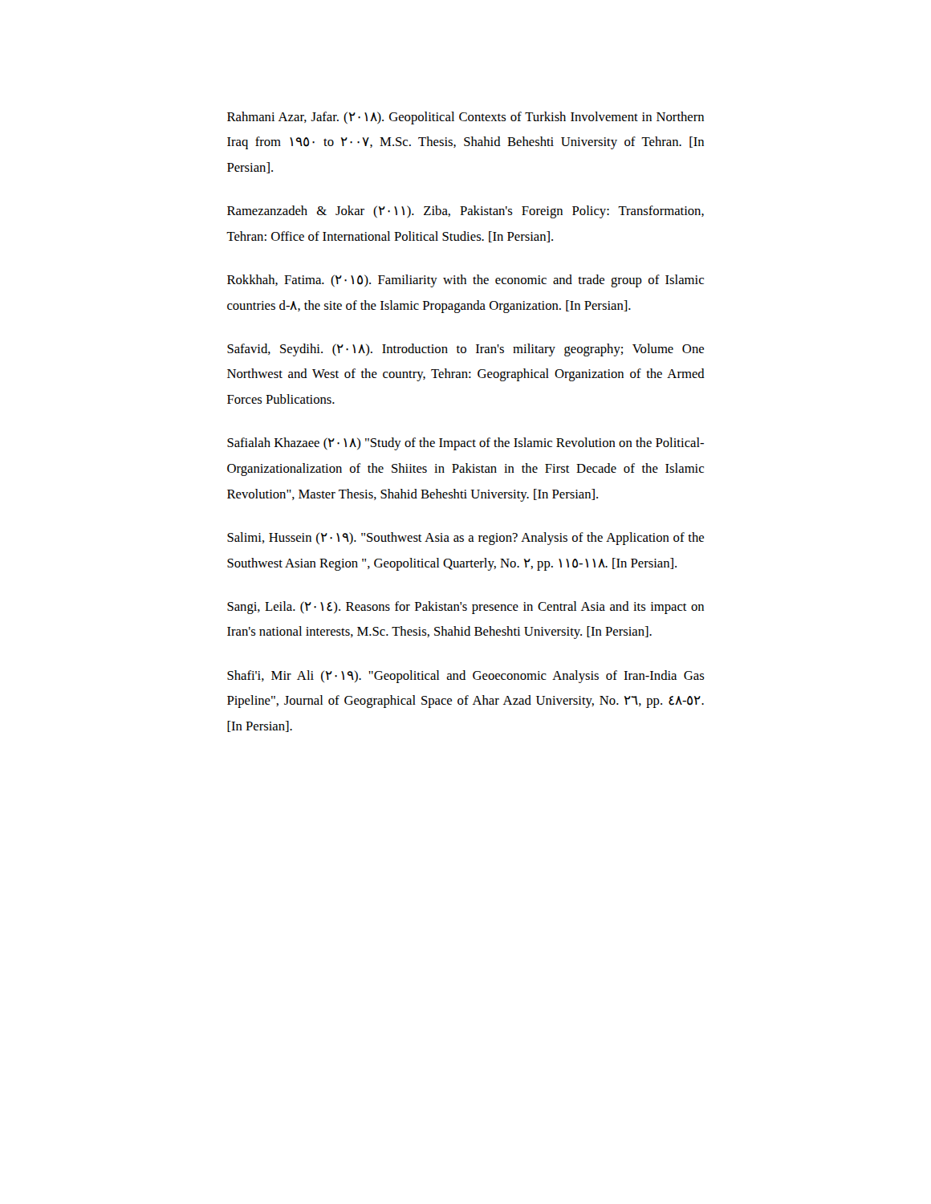Rahmani Azar, Jafar. (٢٠١٨). Geopolitical Contexts of Turkish Involvement in Northern Iraq from ١٩٥٠ to ٢٠٠٧, M.Sc. Thesis, Shahid Beheshti University of Tehran. [In Persian].
Ramezanzadeh & Jokar (٢٠١١). Ziba, Pakistan's Foreign Policy: Transformation, Tehran: Office of International Political Studies. [In Persian].
Rokkhah, Fatima. (٢٠١٥). Familiarity with the economic and trade group of Islamic countries d-٨, the site of the Islamic Propaganda Organization. [In Persian].
Safavid, Seydihi. (٢٠١٨). Introduction to Iran's military geography; Volume One Northwest and West of the country, Tehran: Geographical Organization of the Armed Forces Publications.
Safialah Khazaee (٢٠١٨) "Study of the Impact of the Islamic Revolution on the Political-Organizationalization of the Shiites in Pakistan in the First Decade of the Islamic Revolution", Master Thesis, Shahid Beheshti University. [In Persian].
Salimi, Hussein (٢٠١٩). "Southwest Asia as a region? Analysis of the Application of the Southwest Asian Region ", Geopolitical Quarterly, No. ٢, pp. ١١٨-١١٥. [In Persian].
Sangi, Leila. (٢٠١٤). Reasons for Pakistan's presence in Central Asia and its impact on Iran's national interests, M.Sc. Thesis, Shahid Beheshti University. [In Persian].
Shafi'i, Mir Ali (٢٠١٩). "Geopolitical and Geoeconomic Analysis of Iran-India Gas Pipeline", Journal of Geographical Space of Ahar Azad University, No. ٢٦, pp. ٥٢-٤٨. [In Persian].